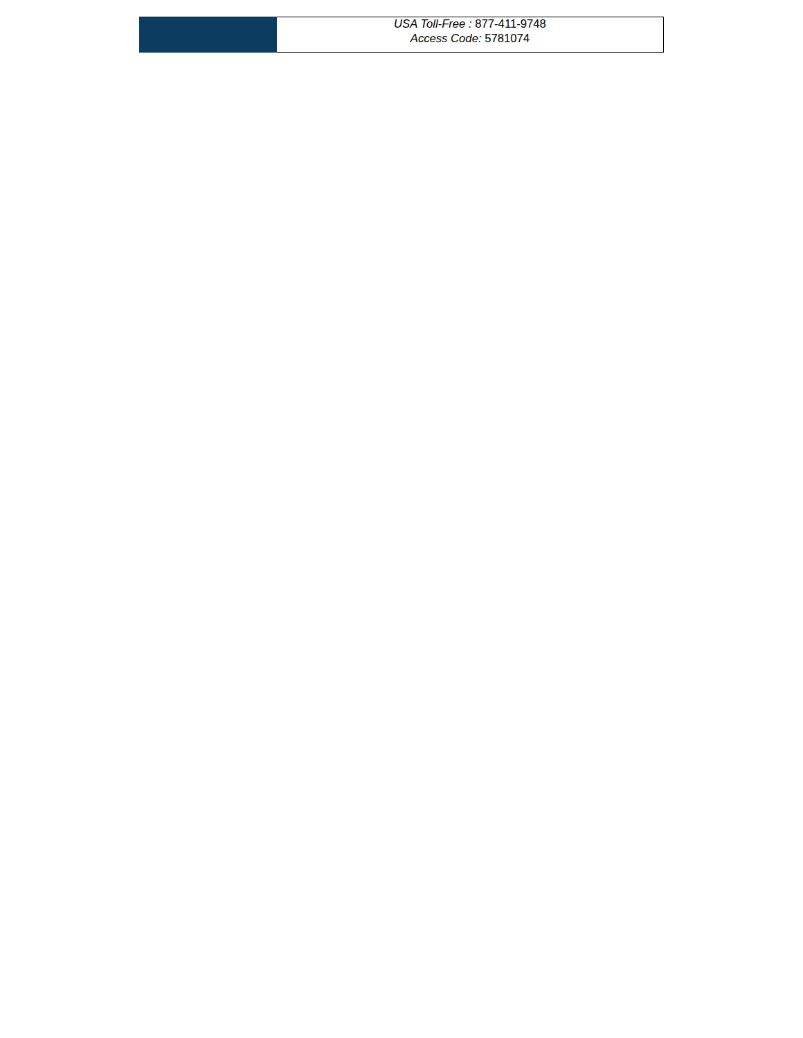| | USA Toll-Free : 877-411-9748 Access Code: 5781074 |